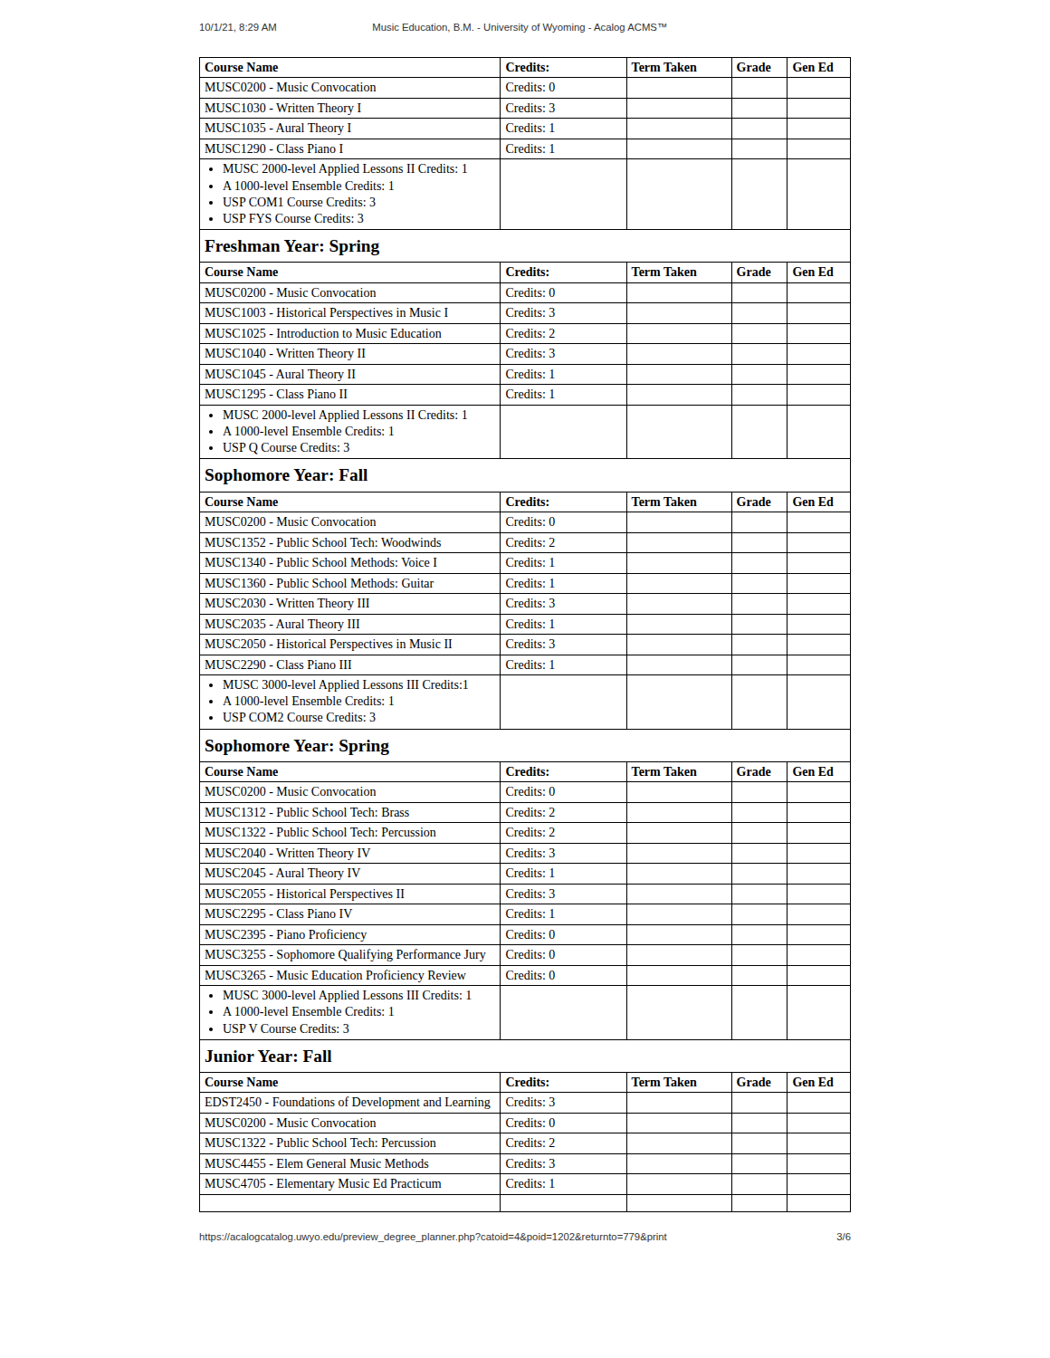10/1/21, 8:29 AM Music Education, B.M. - University of Wyoming - Acalog ACMS™
| Course Name | Credits: | Term Taken | Grade | Gen Ed |
| --- | --- | --- | --- | --- |
| MUSC0200 - Music Convocation | Credits: 0 | | | |
| MUSC1030 - Written Theory I | Credits: 3 | | | |
| MUSC1035 - Aural Theory I | Credits: 1 | | | |
| MUSC1290 - Class Piano I | Credits: 1 | | | |
| MUSC 2000-level Applied Lessons II Credits: 1 A 1000-level Ensemble Credits: 1 USP COM1 Course Credits: 3 USP FYS Course Credits: 3 | | | | |
| Freshman Year: Spring |
| Course Name | Credits: | Term Taken | Grade | Gen Ed |
| MUSC0200 - Music Convocation | Credits: 0 | | | |
| MUSC1003 - Historical Perspectives in Music I | Credits: 3 | | | |
| MUSC1025 - Introduction to Music Education | Credits: 2 | | | |
| MUSC1040 - Written Theory II | Credits: 3 | | | |
| MUSC1045 - Aural Theory II | Credits: 1 | | | |
| MUSC1295 - Class Piano II | Credits: 1 | | | |
| MUSC 2000-level Applied Lessons II Credits: 1 A 1000-level Ensemble Credits: 1 USP Q Course Credits: 3 | | | | |
| Sophomore Year: Fall |
| Course Name | Credits: | Term Taken | Grade | Gen Ed |
| MUSC0200 - Music Convocation | Credits: 0 | | | |
| MUSC1352 - Public School Tech: Woodwinds | Credits: 2 | | | |
| MUSC1340 - Public School Methods: Voice I | Credits: 1 | | | |
| MUSC1360 - Public School Methods: Guitar | Credits: 1 | | | |
| MUSC2030 - Written Theory III | Credits: 3 | | | |
| MUSC2035 - Aural Theory III | Credits: 1 | | | |
| MUSC2050 - Historical Perspectives in Music II | Credits: 3 | | | |
| MUSC2290 - Class Piano III | Credits: 1 | | | |
| MUSC 3000-level Applied Lessons III Credits:1 A 1000-level Ensemble Credits: 1 USP COM2 Course Credits: 3 | | | | |
| Sophomore Year: Spring |
| Course Name | Credits: | Term Taken | Grade | Gen Ed |
| MUSC0200 - Music Convocation | Credits: 0 | | | |
| MUSC1312 - Public School Tech: Brass | Credits: 2 | | | |
| MUSC1322 - Public School Tech: Percussion | Credits: 2 | | | |
| MUSC2040 - Written Theory IV | Credits: 3 | | | |
| MUSC2045 - Aural Theory IV | Credits: 1 | | | |
| MUSC2055 - Historical Perspectives II | Credits: 3 | | | |
| MUSC2295 - Class Piano IV | Credits: 1 | | | |
| MUSC2395 - Piano Proficiency | Credits: 0 | | | |
| MUSC3255 - Sophomore Qualifying Performance Jury | Credits: 0 | | | |
| MUSC3265 - Music Education Proficiency Review | Credits: 0 | | | |
| MUSC 3000-level Applied Lessons III Credits: 1 A 1000-level Ensemble Credits: 1 USP V Course Credits: 3 | | | | |
| Junior Year: Fall |
| Course Name | Credits: | Term Taken | Grade | Gen Ed |
| EDST2450 - Foundations of Development and Learning | Credits: 3 | | | |
| MUSC0200 - Music Convocation | Credits: 0 | | | |
| MUSC1322 - Public School Tech: Percussion | Credits: 2 | | | |
| MUSC4455 - Elem General Music Methods | Credits: 3 | | | |
| MUSC4705 - Elementary Music Ed Practicum | Credits: 1 | | | |
https://acalogcatalog.uwyo.edu/preview_degree_planner.php?catoid=4&poid=1202&returnto=779&print 3/6